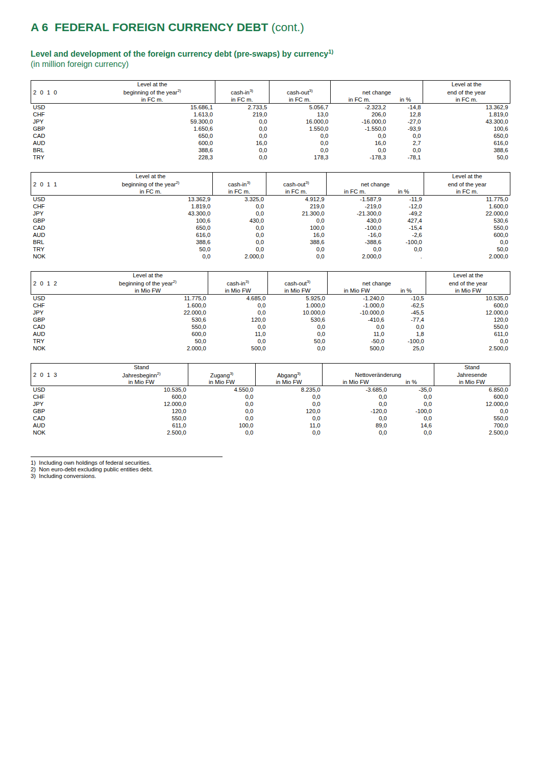A 6 FEDERAL FOREIGN CURRENCY DEBT (cont.)
Level and development of the foreign currency debt (pre-swaps) by currency1)
(in million foreign currency)
| | Level at the | | | | Level at the |
| --- | --- | --- | --- | --- | --- |
| 2 0 1 0 | beginning of the year 2) | cash-in 3) | cash-out 3) | net change | end of the year |
| | in FC m. | in FC m. | in FC m. | in FC m. | in % | in FC m. |
| USD | 15.686,1 | 2.733,5 | 5.056,7 | -2.323,2 | -14,8 | 13.362,9 |
| CHF | 1.613,0 | 219,0 | 13,0 | 206,0 | 12,8 | 1.819,0 |
| JPY | 59.300,0 | 0,0 | 16.000,0 | -16.000,0 | -27,0 | 43.300,0 |
| GBP | 1.650,6 | 0,0 | 1.550,0 | -1.550,0 | -93,9 | 100,6 |
| CAD | 650,0 | 0,0 | 0,0 | 0,0 | 0,0 | 650,0 |
| AUD | 600,0 | 16,0 | 0,0 | 16,0 | 2,7 | 616,0 |
| BRL | 388,6 | 0,0 | 0,0 | 0,0 | 0,0 | 388,6 |
| TRY | 228,3 | 0,0 | 178,3 | -178,3 | -78,1 | 50,0 |
| | Level at the | | | | Level at the |
| --- | --- | --- | --- | --- | --- |
| 2 0 1 1 | beginning of the year 2) | cash-in 3) | cash-out 3) | net change | end of the year |
| | in FC m. | in FC m. | in FC m. | in FC m. | in % | in FC m. |
| USD | 13.362,9 | 3.325,0 | 4.912,9 | -1.587,9 | -11,9 | 11.775,0 |
| CHF | 1.819,0 | 0,0 | 219,0 | -219,0 | -12,0 | 1.600,0 |
| JPY | 43.300,0 | 0,0 | 21.300,0 | -21.300,0 | -49,2 | 22.000,0 |
| GBP | 100,6 | 430,0 | 0,0 | 430,0 | 427,4 | 530,6 |
| CAD | 650,0 | 0,0 | 100,0 | -100,0 | -15,4 | 550,0 |
| AUD | 616,0 | 0,0 | 16,0 | -16,0 | -2,6 | 600,0 |
| BRL | 388,6 | 0,0 | 388,6 | -388,6 | -100,0 | 0,0 |
| TRY | 50,0 | 0,0 | 0,0 | 0,0 | 0,0 | 50,0 |
| NOK | 0,0 | 2.000,0 | 0,0 | 2.000,0 | . | 2.000,0 |
| | Level at the | | | | Level at the |
| --- | --- | --- | --- | --- | --- |
| 2 0 1 2 | beginning of the year 2) | cash-in 3) | cash-out 3) | net change | end of the year |
| | in Mio FW | in Mio FW | in Mio FW | in Mio FW | in % | in Mio FW |
| USD | 11.775,0 | 4.685,0 | 5.925,0 | -1.240,0 | -10,5 | 10.535,0 |
| CHF | 1.600,0 | 0,0 | 1.000,0 | -1.000,0 | -62,5 | 600,0 |
| JPY | 22.000,0 | 0,0 | 10.000,0 | -10.000,0 | -45,5 | 12.000,0 |
| GBP | 530,6 | 120,0 | 530,6 | -410,6 | -77,4 | 120,0 |
| CAD | 550,0 | 0,0 | 0,0 | 0,0 | 0,0 | 550,0 |
| AUD | 600,0 | 11,0 | 0,0 | 11,0 | 1,8 | 611,0 |
| TRY | 50,0 | 0,0 | 50,0 | -50,0 | -100,0 | 0,0 |
| NOK | 2.000,0 | 500,0 | 0,0 | 500,0 | 25,0 | 2.500,0 |
| | Stand | | | | Stand |
| --- | --- | --- | --- | --- | --- |
| 2 0 1 3 | Jahresbeginn 2) | Zugang 3) | Abgang 3) | Nettoveränderung | Jahresende |
| | in Mio FW | in Mio FW | in Mio FW | in Mio FW | in % | in Mio FW |
| USD | 10.535,0 | 4.550,0 | 8.235,0 | -3.685,0 | -35,0 | 6.850,0 |
| CHF | 600,0 | 0,0 | 0,0 | 0,0 | 0,0 | 600,0 |
| JPY | 12.000,0 | 0,0 | 0,0 | 0,0 | 0,0 | 12.000,0 |
| GBP | 120,0 | 0,0 | 120,0 | -120,0 | -100,0 | 0,0 |
| CAD | 550,0 | 0,0 | 0,0 | 0,0 | 0,0 | 550,0 |
| AUD | 611,0 | 100,0 | 11,0 | 89,0 | 14,6 | 700,0 |
| NOK | 2.500,0 | 0,0 | 0,0 | 0,0 | 0,0 | 2.500,0 |
1) Including own holdings of federal securities.
2) Non euro-debt excluding public entities debt.
3) Including conversions.